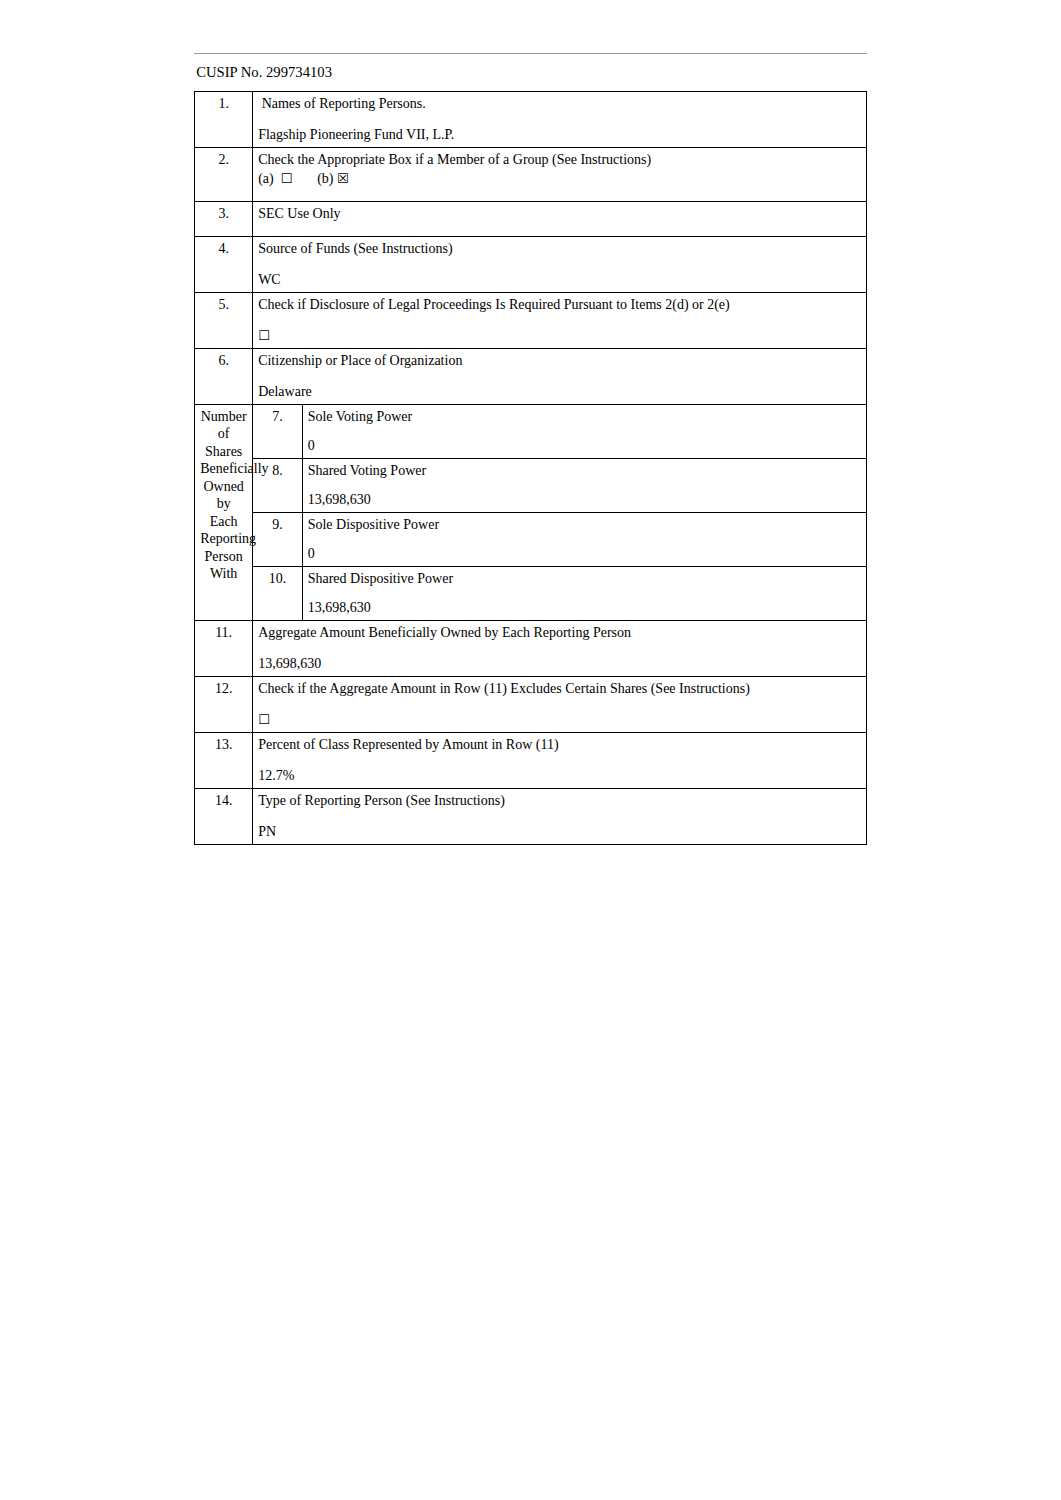CUSIP No. 299734103
| 1. | Names of Reporting Persons. Flagship Pioneering Fund VII, L.P. |
| 2. | Check the Appropriate Box if a Member of a Group (See Instructions) (a) ☐ (b) ☒ |
| 3. | SEC Use Only |
| 4. | Source of Funds (See Instructions) WC |
| 5. | Check if Disclosure of Legal Proceedings Is Required Pursuant to Items 2(d) or 2(e) ☐ |
| 6. | Citizenship or Place of Organization Delaware |
| Number of Shares Beneficially Owned by Each Reporting Person With | / 7. / Sole Voting Power 0 / / 8. / Shared Voting Power 13,698,630 / / 9. / Sole Dispositive Power 0 / / 10. / Shared Dispositive Power 13,698,630 / |
| 11. | Aggregate Amount Beneficially Owned by Each Reporting Person 13,698,630 |
| 12. | Check if the Aggregate Amount in Row (11) Excludes Certain Shares (See Instructions) ☐ |
| 13. | Percent of Class Represented by Amount in Row (11) 12.7% |
| 14. | Type of Reporting Person (See Instructions) PN |